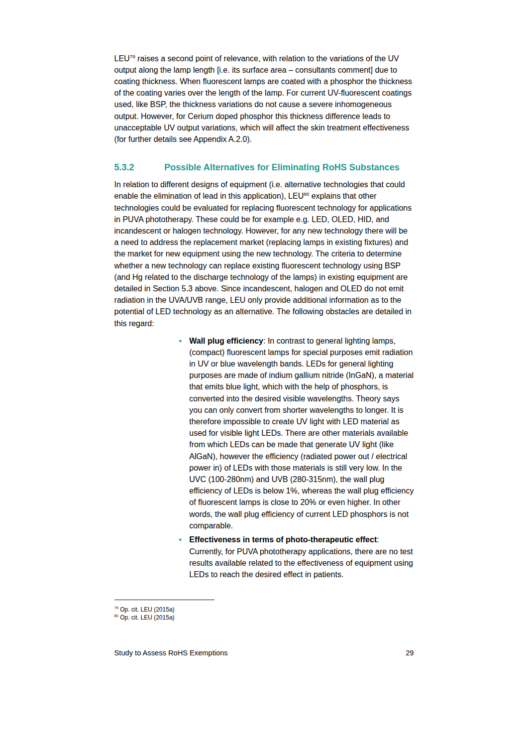LEU79 raises a second point of relevance, with relation to the variations of the UV output along the lamp length [i.e. its surface area – consultants comment] due to coating thickness. When fluorescent lamps are coated with a phosphor the thickness of the coating varies over the length of the lamp. For current UV-fluorescent coatings used, like BSP, the thickness variations do not cause a severe inhomogeneous output. However, for Cerium doped phosphor this thickness difference leads to unacceptable UV output variations, which will affect the skin treatment effectiveness (for further details see Appendix A.2.0).
5.3.2 Possible Alternatives for Eliminating RoHS Substances
In relation to different designs of equipment (i.e. alternative technologies that could enable the elimination of lead in this application), LEU80 explains that other technologies could be evaluated for replacing fluorescent technology for applications in PUVA phototherapy. These could be for example e.g. LED, OLED, HID, and incandescent or halogen technology. However, for any new technology there will be a need to address the replacement market (replacing lamps in existing fixtures) and the market for new equipment using the new technology. The criteria to determine whether a new technology can replace existing fluorescent technology using BSP (and Hg related to the discharge technology of the lamps) in existing equipment are detailed in Section 5.3 above. Since incandescent, halogen and OLED do not emit radiation in the UVA/UVB range, LEU only provide additional information as to the potential of LED technology as an alternative. The following obstacles are detailed in this regard:
Wall plug efficiency: In contrast to general lighting lamps, (compact) fluorescent lamps for special purposes emit radiation in UV or blue wavelength bands. LEDs for general lighting purposes are made of indium gallium nitride (InGaN), a material that emits blue light, which with the help of phosphors, is converted into the desired visible wavelengths. Theory says you can only convert from shorter wavelengths to longer. It is therefore impossible to create UV light with LED material as used for visible light LEDs. There are other materials available from which LEDs can be made that generate UV light (like AlGaN), however the efficiency (radiated power out / electrical power in) of LEDs with those materials is still very low. In the UVC (100-280nm) and UVB (280-315nm), the wall plug efficiency of LEDs is below 1%, whereas the wall plug efficiency of fluorescent lamps is close to 20% or even higher. In other words, the wall plug efficiency of current LED phosphors is not comparable.
Effectiveness in terms of photo-therapeutic effect: Currently, for PUVA phototherapy applications, there are no test results available related to the effectiveness of equipment using LEDs to reach the desired effect in patients.
79 Op. cit. LEU (2015a)
80 Op. cit. LEU (2015a)
Study to Assess RoHS Exemptions
29